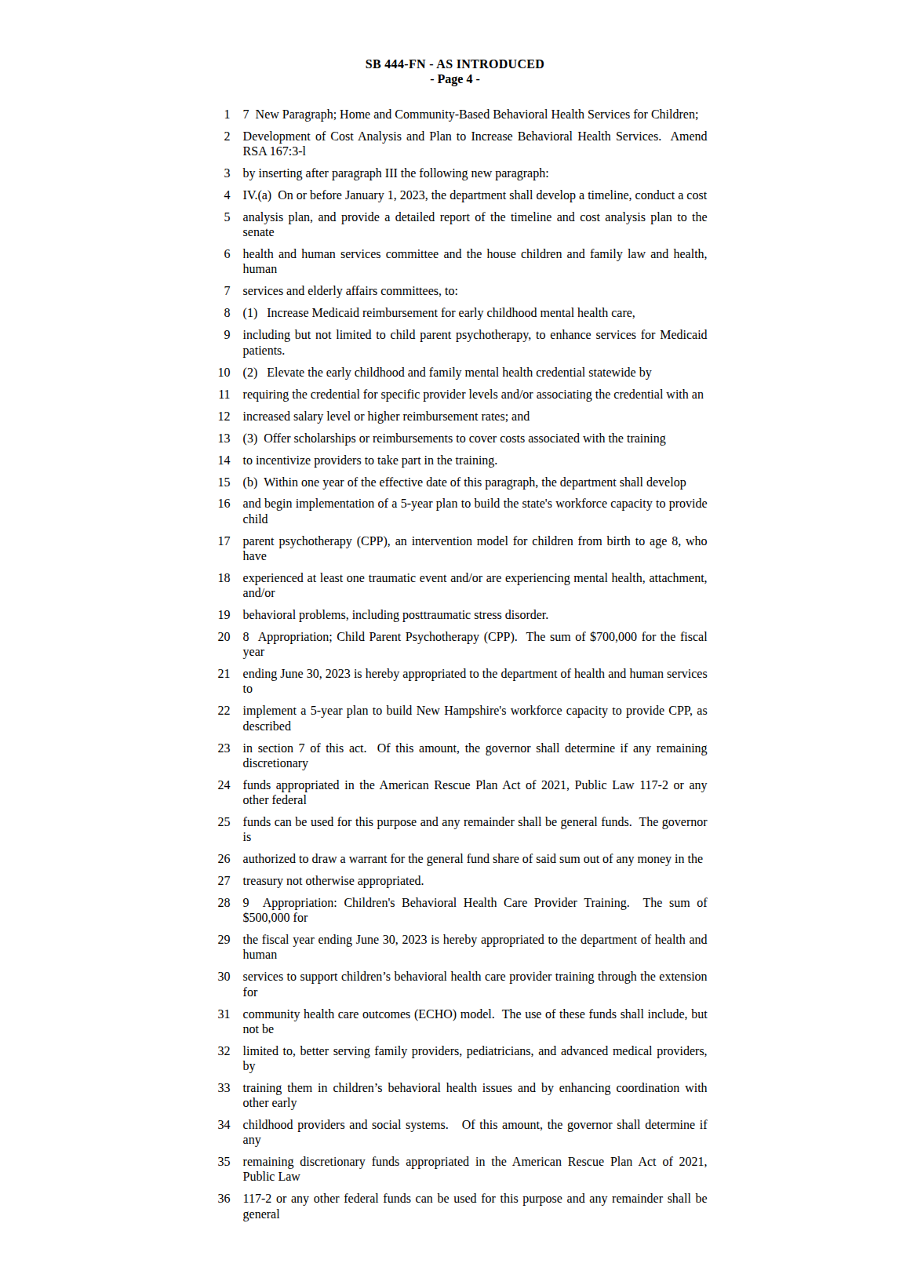SB 444-FN - AS INTRODUCED
- Page 4 -
7 New Paragraph; Home and Community-Based Behavioral Health Services for Children;
Development of Cost Analysis and Plan to Increase Behavioral Health Services. Amend RSA 167:3-l
by inserting after paragraph III the following new paragraph:
IV.(a) On or before January 1, 2023, the department shall develop a timeline, conduct a cost
analysis plan, and provide a detailed report of the timeline and cost analysis plan to the senate
health and human services committee and the house children and family law and health, human
services and elderly affairs committees, to:
(1) Increase Medicaid reimbursement for early childhood mental health care,
including but not limited to child parent psychotherapy, to enhance services for Medicaid patients.
(2) Elevate the early childhood and family mental health credential statewide by
requiring the credential for specific provider levels and/or associating the credential with an
increased salary level or higher reimbursement rates; and
(3) Offer scholarships or reimbursements to cover costs associated with the training
to incentivize providers to take part in the training.
(b) Within one year of the effective date of this paragraph, the department shall develop
and begin implementation of a 5-year plan to build the state's workforce capacity to provide child
parent psychotherapy (CPP), an intervention model for children from birth to age 8, who have
experienced at least one traumatic event and/or are experiencing mental health, attachment, and/or
behavioral problems, including posttraumatic stress disorder.
8 Appropriation; Child Parent Psychotherapy (CPP). The sum of $700,000 for the fiscal year
ending June 30, 2023 is hereby appropriated to the department of health and human services to
implement a 5-year plan to build New Hampshire's workforce capacity to provide CPP, as described
in section 7 of this act. Of this amount, the governor shall determine if any remaining discretionary
funds appropriated in the American Rescue Plan Act of 2021, Public Law 117-2 or any other federal
funds can be used for this purpose and any remainder shall be general funds. The governor is
authorized to draw a warrant for the general fund share of said sum out of any money in the
treasury not otherwise appropriated.
9 Appropriation: Children's Behavioral Health Care Provider Training. The sum of $500,000 for
the fiscal year ending June 30, 2023 is hereby appropriated to the department of health and human
services to support children’s behavioral health care provider training through the extension for
community health care outcomes (ECHO) model. The use of these funds shall include, but not be
limited to, better serving family providers, pediatricians, and advanced medical providers, by
training them in children’s behavioral health issues and by enhancing coordination with other early
childhood providers and social systems. Of this amount, the governor shall determine if any
remaining discretionary funds appropriated in the American Rescue Plan Act of 2021, Public Law
117-2 or any other federal funds can be used for this purpose and any remainder shall be general